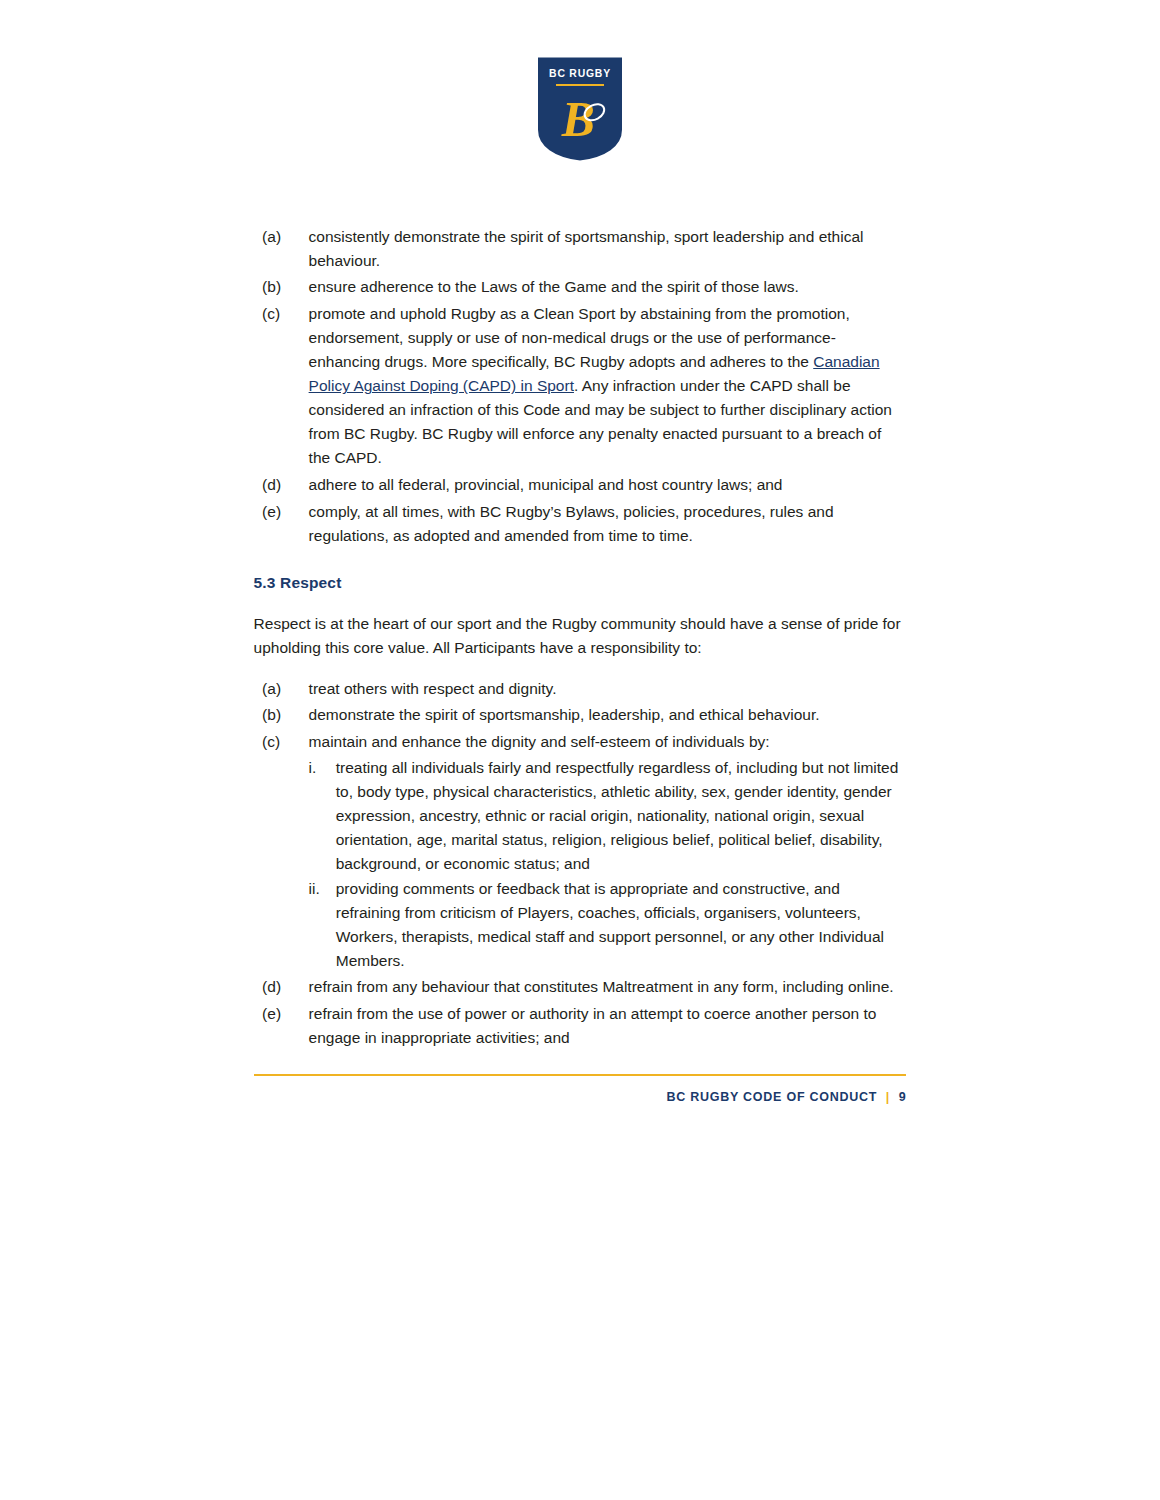BC RUGBY B
(a) consistently demonstrate the spirit of sportsmanship, sport leadership and ethical behaviour.
(b) ensure adherence to the Laws of the Game and the spirit of those laws.
(c) promote and uphold Rugby as a Clean Sport by abstaining from the promotion, endorsement, supply or use of non-medical drugs or the use of performance-enhancing drugs. More specifically, BC Rugby adopts and adheres to the Canadian Policy Against Doping (CAPD) in Sport. Any infraction under the CAPD shall be considered an infraction of this Code and may be subject to further disciplinary action from BC Rugby. BC Rugby will enforce any penalty enacted pursuant to a breach of the CAPD.
(d) adhere to all federal, provincial, municipal and host country laws; and
(e) comply, at all times, with BC Rugby’s Bylaws, policies, procedures, rules and regulations, as adopted and amended from time to time.
5.3 Respect
Respect is at the heart of our sport and the Rugby community should have a sense of pride for upholding this core value. All Participants have a responsibility to:
(a) treat others with respect and dignity.
(b) demonstrate the spirit of sportsmanship, leadership, and ethical behaviour.
(c) maintain and enhance the dignity and self-esteem of individuals by:
i. treating all individuals fairly and respectfully regardless of, including but not limited to, body type, physical characteristics, athletic ability, sex, gender identity, gender expression, ancestry, ethnic or racial origin, nationality, national origin, sexual orientation, age, marital status, religion, religious belief, political belief, disability, background, or economic status; and
ii. providing comments or feedback that is appropriate and constructive, and refraining from criticism of Players, coaches, officials, organisers, volunteers, Workers, therapists, medical staff and support personnel, or any other Individual Members.
(d) refrain from any behaviour that constitutes Maltreatment in any form, including online.
(e) refrain from the use of power or authority in an attempt to coerce another person to engage in inappropriate activities; and
BC Rugby Code of Conduct | 9